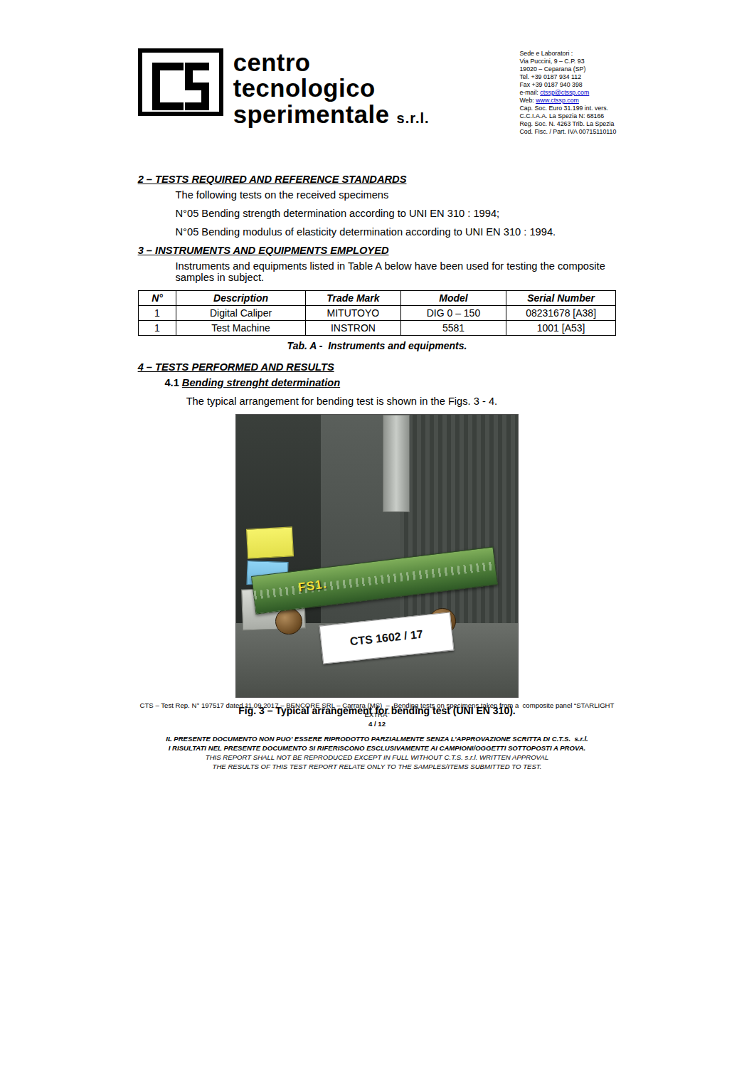centro
tecnologico
sperimentale s.r.l.
Sede e Laboratori :
Via Puccini, 9 – C.P. 93
19020 – Ceparana (SP)
Tel. +39 0187 934 112
Fax +39 0187 940 398
e-mail: ctssp@ctssp.com
Web: www.ctssp.com
Cap. Soc. Euro 31.199 int. vers.
C.C.I.A.A. La Spezia N: 68166
Reg. Soc. N. 4263 Trib. La Spezia
Cod. Fisc. / Part. IVA 00715110110
2 – TESTS REQUIRED AND REFERENCE STANDARDS
The following tests on the received specimens
N°05 Bending strength determination according to UNI EN 310 : 1994;
N°05 Bending modulus of elasticity determination according to UNI EN 310 : 1994.
3 – INSTRUMENTS AND EQUIPMENTS EMPLOYED
Instruments and equipments listed in Table A below have been used for testing the composite samples in subject.
| N° | Description | Trade Mark | Model | Serial Number |
| --- | --- | --- | --- | --- |
| 1 | Digital Caliper | MITUTOYO | DIG 0 – 150 | 08231678 [A38] |
| 1 | Test Machine | INSTRON | 5581 | 1001 [A53] |
Tab. A - Instruments and equipments.
4 – TESTS PERFORMED AND RESULTS
4.1 Bending strenght determination
The typical arrangement for bending test is shown in the Figs. 3 - 4.
FS1.
CTS 1602 / 17
Fig. 3 – Typical arrangement for bending test (UNI EN 310).
CTS – Test Rep. N° 197517 dated 11.09.2017 – BENCORE SRL – Carrara (MS) – Bending tests on specimens taken from a composite panel “STARLIGHT EXTRA”
4 / 12
IL PRESENTE DOCUMENTO NON PUO’ ESSERE RIPRODOTTO PARZIALMENTE SENZA L’APPROVAZIONE SCRITTA DI C.T.S. s.r.l.
I RISULTATI NEL PRESENTE DOCUMENTO SI RIFERISCONO ESCLUSIVAMENTE AI CAMPIONI/OGGETTI SOTTOPOSTI A PROVA.
THIS REPORT SHALL NOT BE REPRODUCED EXCEPT IN FULL WITHOUT C.T.S. s.r.l. WRITTEN APPROVAL
THE RESULTS OF THIS TEST REPORT RELATE ONLY TO THE SAMPLES/ITEMS SUBMITTED TO TEST.